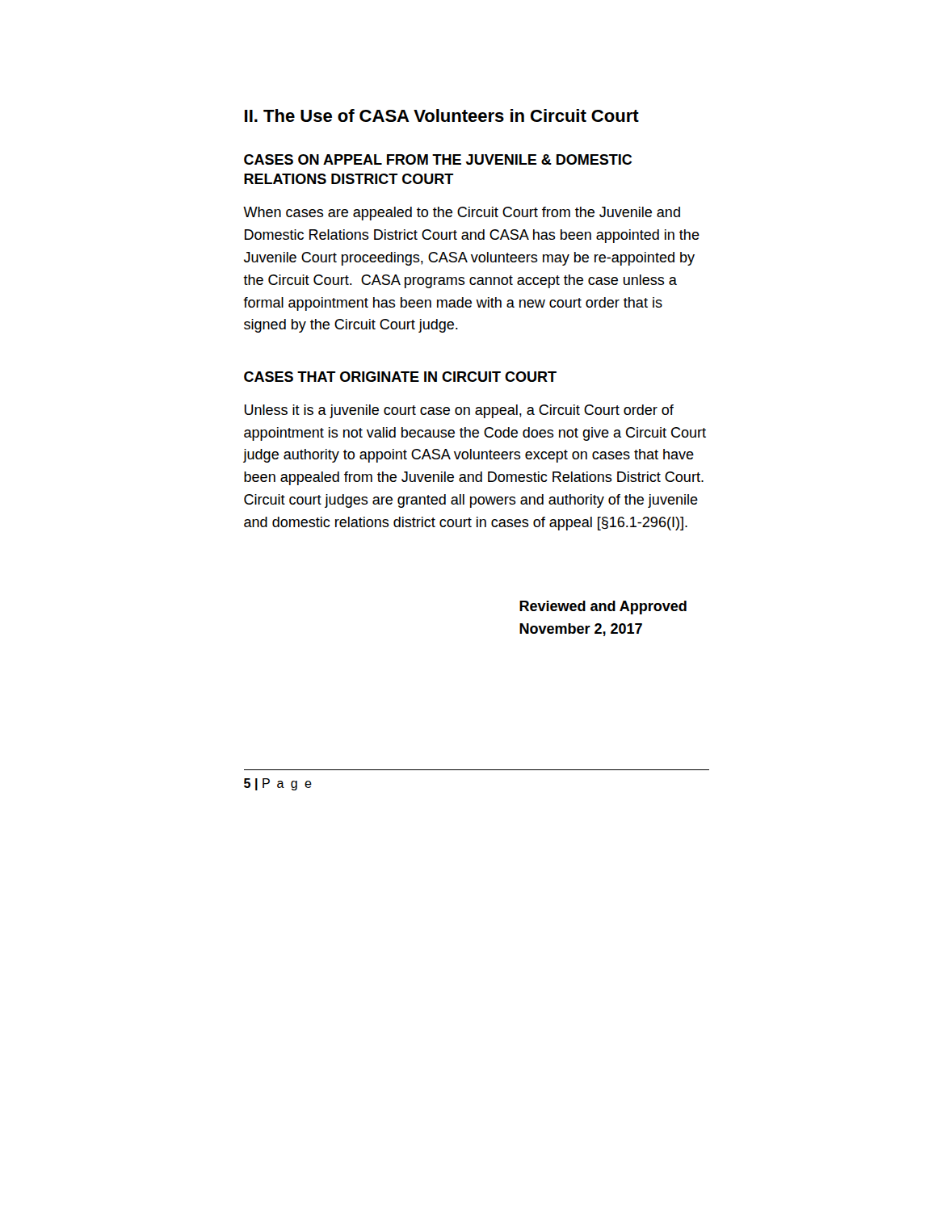II. The Use of CASA Volunteers in Circuit Court
Cases on Appeal from the Juvenile & Domestic Relations District Court
When cases are appealed to the Circuit Court from the Juvenile and Domestic Relations District Court and CASA has been appointed in the Juvenile Court proceedings, CASA volunteers may be re-appointed by the Circuit Court. CASA programs cannot accept the case unless a formal appointment has been made with a new court order that is signed by the Circuit Court judge.
Cases That Originate in Circuit Court
Unless it is a juvenile court case on appeal, a Circuit Court order of appointment is not valid because the Code does not give a Circuit Court judge authority to appoint CASA volunteers except on cases that have been appealed from the Juvenile and Domestic Relations District Court. Circuit court judges are granted all powers and authority of the juvenile and domestic relations district court in cases of appeal [§16.1-296(I)].
Reviewed and Approved November 2, 2017
5 | P a g e